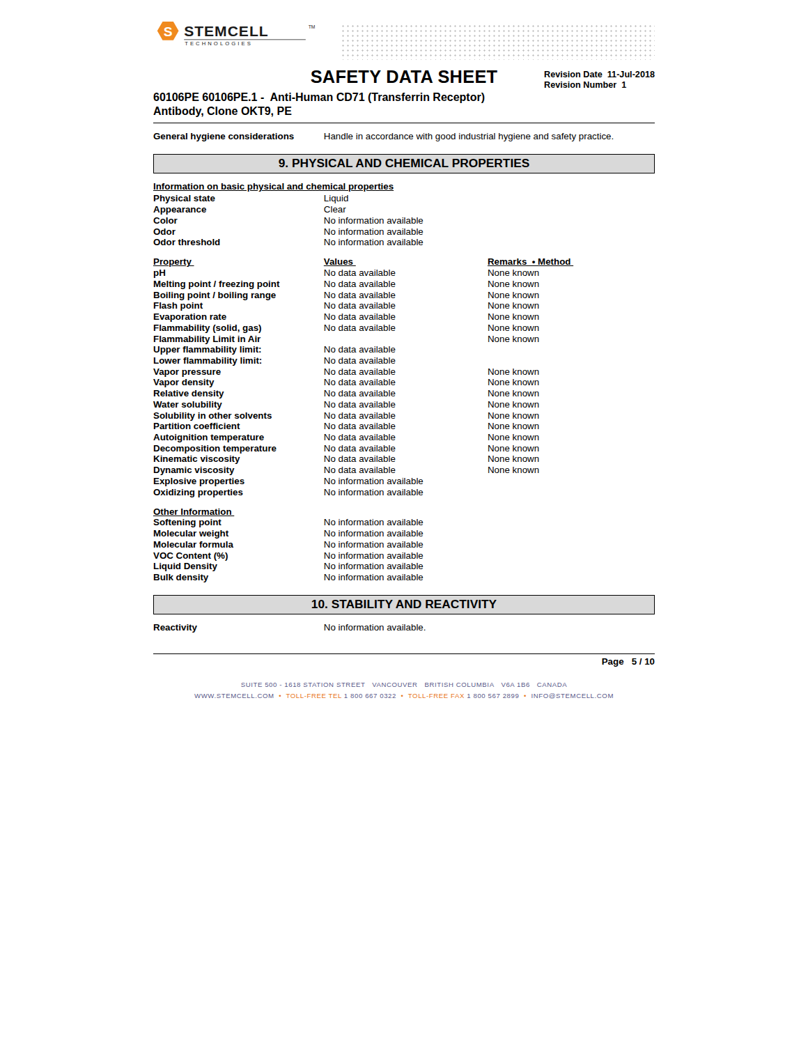S STEMCELL TM TECHNOLOGIES
SAFETY DATA SHEET
Revision Date 11-Jul-2018
Revision Number 1
60106PE 60106PE.1 - Anti-Human CD71 (Transferrin Receptor) Antibody, Clone OKT9, PE
General hygiene considerations
Handle in accordance with good industrial hygiene and safety practice.
9. PHYSICAL AND CHEMICAL PROPERTIES
Information on basic physical and chemical properties
| Physical state | Liquid | |
| Appearance | Clear | |
| Color | No information available | |
| Odor | No information available | |
| Odor threshold | No information available | |
| Property | Values | Remarks • Method |
| pH | No data available | None known |
| Melting point / freezing point | No data available | None known |
| Boiling point / boiling range | No data available | None known |
| Flash point | No data available | None known |
| Evaporation rate | No data available | None known |
| Flammability (solid, gas) | No data available | None known |
| Flammability Limit in Air | | None known |
| Upper flammability limit: | No data available | |
| Lower flammability limit: | No data available | |
| Vapor pressure | No data available | None known |
| Vapor density | No data available | None known |
| Relative density | No data available | None known |
| Water solubility | No data available | None known |
| Solubility in other solvents | No data available | None known |
| Partition coefficient | No data available | None known |
| Autoignition temperature | No data available | None known |
| Decomposition temperature | No data available | None known |
| Kinematic viscosity | No data available | None known |
| Dynamic viscosity | No data available | None known |
| Explosive properties | No information available | |
| Oxidizing properties | No information available | |
| Other Information |
| Softening point | No information available | |
| Molecular weight | No information available | |
| Molecular formula | No information available | |
| VOC Content (%) | No information available | |
| Liquid Density | No information available | |
| Bulk density | No information available | |
10. STABILITY AND REACTIVITY
Reactivity
No information available.
Page 5 / 10
SUITE 500 - 1618 STATION STREET VANCOUVER BRITISH COLUMBIA V6A 1B6 CANADA
WWW.STEMCELL.COM • TOLL-FREE TEL 1 800 667 0322 • TOLL-FREE FAX 1 800 567 2899 • INFO@STEMCELL.COM